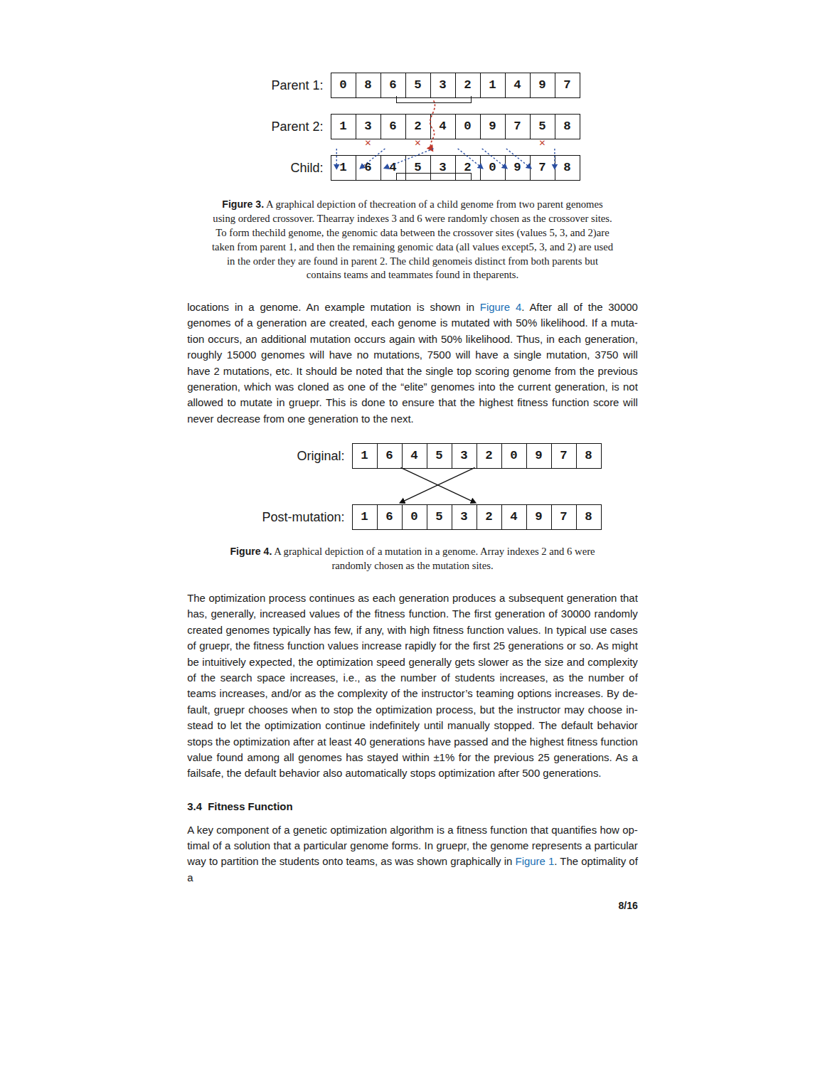Parent 1:
0
8
6
5
3
2
1
4
9
7
Parent 2:
1
3✕
6
2✕
4
0
9
7
5✕
8
Child:
1
6
4
5
3
2
0
9
7
8
Figure 3. A graphical depiction of thecreation of a child genome from two parent genomes using ordered crossover. Thearray indexes 3 and 6 were randomly chosen as the crossover sites. To form thechild genome, the genomic data between the crossover sites (values 5, 3, and 2)are taken from parent 1, and then the remaining genomic data (all values except5, 3, and 2) are used in the order they are found in parent 2. The child genomeis distinct from both parents but contains teams and teammates found in theparents.
locations in a genome. An example mutation is shown in Figure 4. After all of the 30000 genomes of a generation are created, each genome is mutated with 50% likelihood. If a mutation occurs, an additional mutation occurs again with 50% likelihood. Thus, in each generation, roughly 15000 genomes will have no mutations, 7500 will have a single mutation, 3750 will have 2 mutations, etc. It should be noted that the single top scoring genome from the previous generation, which was cloned as one of the “elite” genomes into the current generation, is not allowed to mutate in gruepr. This is done to ensure that the highest fitness function score will never decrease from one generation to the next.
Original:
1
6
4
5
3
2
0
9
7
8
Post-mutation:
1
6
0
5
3
2
4
9
7
8
Figure 4. A graphical depiction of a mutation in a genome. Array indexes 2 and 6 were randomly chosen as the mutation sites.
The optimization process continues as each generation produces a subsequent generation that has, generally, increased values of the fitness function. The first generation of 30000 randomly created genomes typically has few, if any, with high fitness function values. In typical use cases of gruepr, the fitness function values increase rapidly for the first 25 generations or so. As might be intuitively expected, the optimization speed generally gets slower as the size and complexity of the search space increases, i.e., as the number of students increases, as the number of teams increases, and/or as the complexity of the instructor’s teaming options increases. By default, gruepr chooses when to stop the optimization process, but the instructor may choose instead to let the optimization continue indefinitely until manually stopped. The default behavior stops the optimization after at least 40 generations have passed and the highest fitness function value found among all genomes has stayed within ±1% for the previous 25 generations. As a failsafe, the default behavior also automatically stops optimization after 500 generations.
3.4 Fitness Function
A key component of a genetic optimization algorithm is a fitness function that quantifies how optimal of a solution that a particular genome forms. In gruepr, the genome represents a particular way to partition the students onto teams, as was shown graphically in Figure 1. The optimality of a
8/16